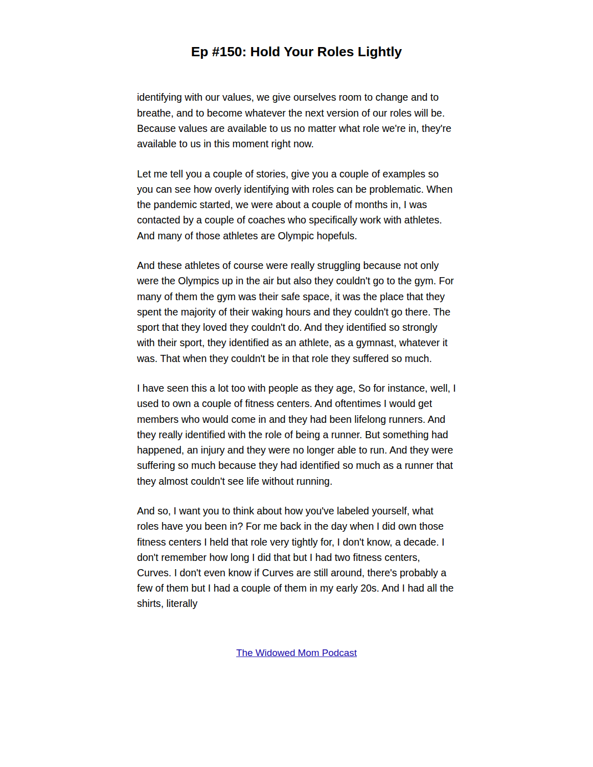Ep #150: Hold Your Roles Lightly
identifying with our values, we give ourselves room to change and to breathe, and to become whatever the next version of our roles will be. Because values are available to us no matter what role we're in, they're available to us in this moment right now.
Let me tell you a couple of stories, give you a couple of examples so you can see how overly identifying with roles can be problematic. When the pandemic started, we were about a couple of months in, I was contacted by a couple of coaches who specifically work with athletes. And many of those athletes are Olympic hopefuls.
And these athletes of course were really struggling because not only were the Olympics up in the air but also they couldn't go to the gym. For many of them the gym was their safe space, it was the place that they spent the majority of their waking hours and they couldn't go there. The sport that they loved they couldn't do. And they identified so strongly with their sport, they identified as an athlete, as a gymnast, whatever it was. That when they couldn't be in that role they suffered so much.
I have seen this a lot too with people as they age, So for instance, well, I used to own a couple of fitness centers. And oftentimes I would get members who would come in and they had been lifelong runners. And they really identified with the role of being a runner. But something had happened, an injury and they were no longer able to run. And they were suffering so much because they had identified so much as a runner that they almost couldn't see life without running.
And so, I want you to think about how you've labeled yourself, what roles have you been in? For me back in the day when I did own those fitness centers I held that role very tightly for, I don't know, a decade. I don't remember how long I did that but I had two fitness centers, Curves. I don't even know if Curves are still around, there's probably a few of them but I had a couple of them in my early 20s. And I had all the shirts, literally
The Widowed Mom Podcast